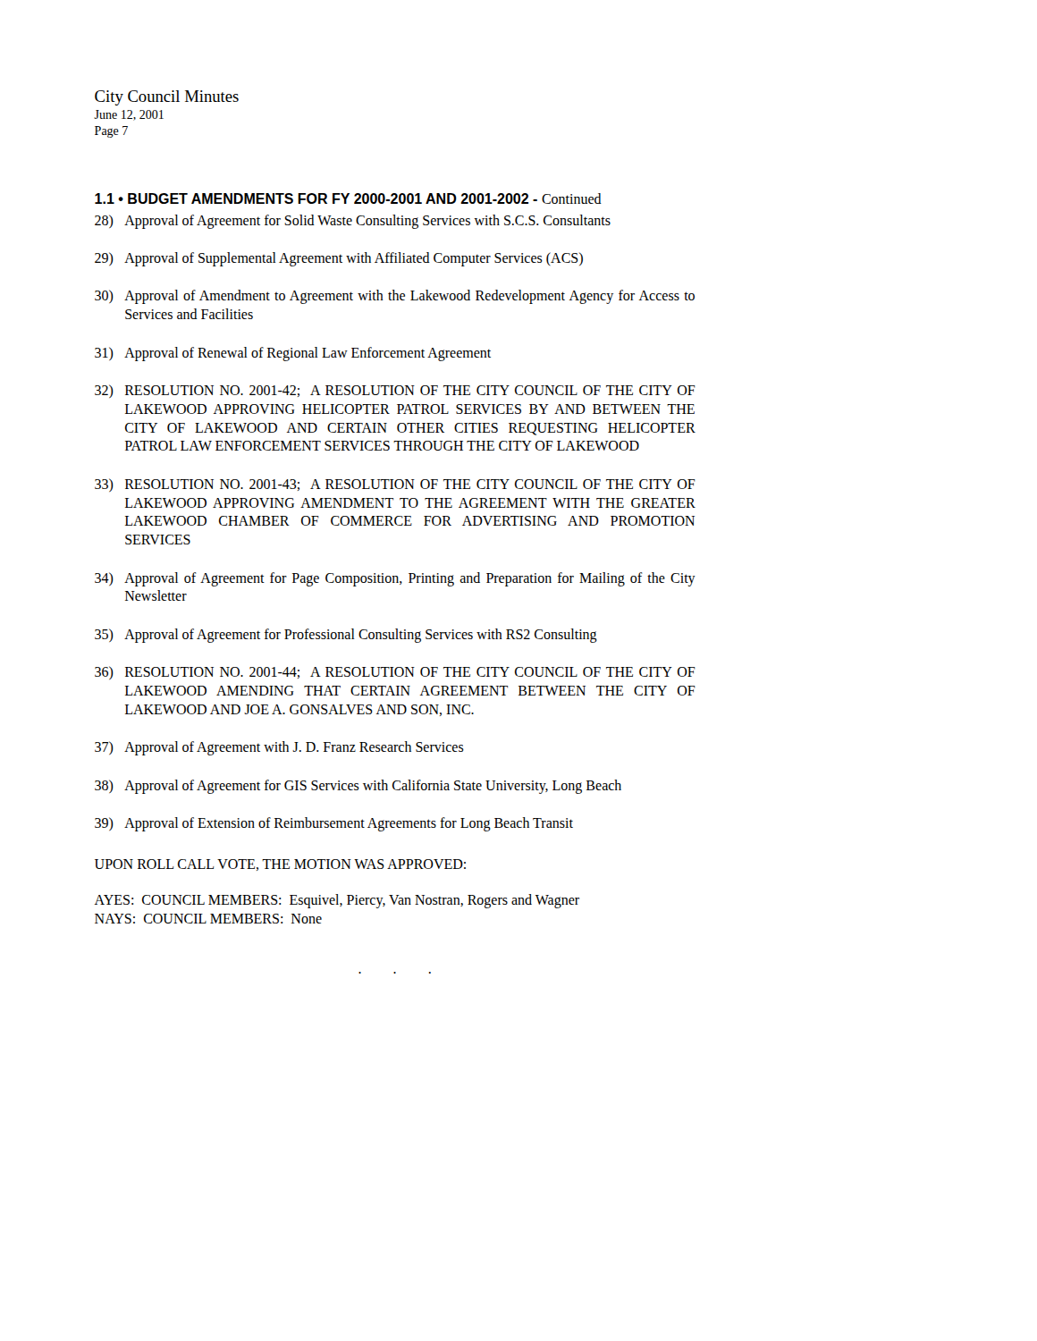City Council Minutes
June 12, 2001
Page 7
1.1 • BUDGET AMENDMENTS FOR FY 2000-2001 AND 2001-2002 - Continued
28) Approval of Agreement for Solid Waste Consulting Services with S.C.S. Consultants
29) Approval of Supplemental Agreement with Affiliated Computer Services (ACS)
30) Approval of Amendment to Agreement with the Lakewood Redevelopment Agency for Access to Services and Facilities
31) Approval of Renewal of Regional Law Enforcement Agreement
32) Resolution No. 2001-42; A Resolution of the City Council of the City of Lakewood Approving Helicopter Patrol Services by and between the City of Lakewood and Certain Other Cities Requesting Helicopter Patrol Law Enforcement Services through the City of Lakewood
33) Resolution No. 2001-43; A Resolution of the City Council of the City of Lakewood Approving Amendment to the Agreement with the Greater Lakewood Chamber of Commerce for Advertising and Promotion Services
34) Approval of Agreement for Page Composition, Printing and Preparation for Mailing of the City Newsletter
35) Approval of Agreement for Professional Consulting Services with RS2 Consulting
36) Resolution No. 2001-44; A Resolution of the City Council of the City of Lakewood Amending That Certain Agreement between the City of Lakewood and Joe A. Gonsalves and Son, Inc.
37) Approval of Agreement with J. D. Franz Research Services
38) Approval of Agreement for GIS Services with California State University, Long Beach
39) Approval of Extension of Reimbursement Agreements for Long Beach Transit
UPON ROLL CALL VOTE, THE MOTION WAS APPROVED:
AYES: COUNCIL MEMBERS: Esquivel, Piercy, Van Nostran, Rogers and Wagner
NAYS: COUNCIL MEMBERS: None
...